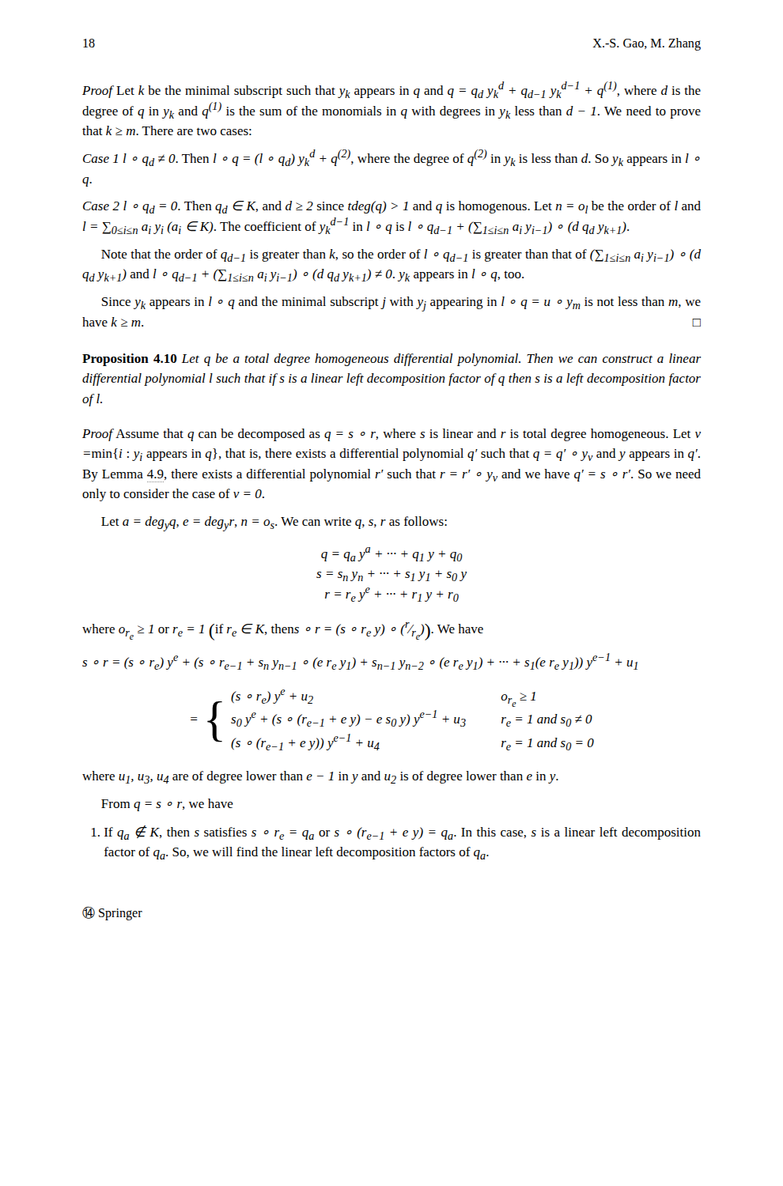18 X.-S. Gao, M. Zhang
Proof Let k be the minimal subscript such that yk appears in q and q = qd ykd + qd−1 ykd−1 + q(1), where d is the degree of q in yk and q(1) is the sum of the monomials in q with degrees in yk less than d − 1. We need to prove that k ≥ m. There are two cases:
Case 1 l ∘ qd ≠ 0. Then l ∘ q = (l ∘ qd) ykd + q(2), where the degree of q(2) in yk is less than d. So yk appears in l ∘ q.
Case 2 l ∘ qd = 0. Then qd ∈ K, and d ≥ 2 since tdeg(q) > 1 and q is homogenous. Let n = ol be the order of l and l = ∑0≤i≤n ai yi (ai ∈ K). The coefficient of ykd−1 in l ∘ q is l ∘ qd−1 + (∑1≤i≤n ai yi−1) ∘ (d qd yk+1).
Note that the order of qd−1 is greater than k, so the order of l ∘ qd−1 is greater than that of (∑1≤i≤n ai yi−1) ∘ (d qd yk+1) and l ∘ qd−1 + (∑1≤i≤n ai yi−1) ∘ (d qd yk+1) ≠ 0. yk appears in l ∘ q, too.
Since yk appears in l ∘ q and the minimal subscript j with yj appearing in l ∘ q = u ∘ ym is not less than m, we have k ≥ m. □
Proposition 4.10 Let q be a total degree homogeneous differential polynomial. Then we can construct a linear differential polynomial l such that if s is a linear left decomposition factor of q then s is a left decomposition factor of l.
Proof Assume that q can be decomposed as q = s ∘ r, where s is linear and r is total degree homogeneous. Let v =min{i : yi appears in q}, that is, there exists a differential polynomial q′ such that q = q′ ∘ yv and y appears in q′. By Lemma 4.9, there exists a differential polynomial r′ such that r = r′ ∘ yv and we have q′ = s ∘ r′. So we need only to consider the case of v = 0.
Let a = degyq, e = degyr, n = os. We can write q, s, r as follows:
q = qa ya + ··· + q1 y + q0 s = sn yn + ··· + s1 y1 + s0 y r = re ye + ··· + r1 y + r0
where ore ≥ 1 or re = 1 (if re ∈ K, thens ∘ r = (s ∘ re y) ∘ (r⁄re)). We have
s ∘ r = (s ∘ re) ye + (s ∘ re−1 + sn yn−1 ∘ (e re y1) + sn−1 yn−2 ∘ (e re y1) + ··· + s1(e re y1)) ye−1 + u1
= {
| (s ∘ r e ) y e + u 2 | o r e ≥ 1 |
| s 0 y e + (s ∘ (r e−1 + e y) − e s 0 y) y e−1 + u 3 | r e = 1 and s 0 ≠ 0 |
| (s ∘ (r e−1 + e y)) y e−1 + u 4 | r e = 1 and s 0 = 0 |
where u1, u3, u4 are of degree lower than e − 1 in y and u2 is of degree lower than e in y.
From q = s ∘ r, we have
If qa ∉ K, then s satisfies s ∘ re = qa or s ∘ (re−1 + e y) = qa. In this case, s is a linear left decomposition factor of qa. So, we will find the linear left decomposition factors of qa.
⑭ Springer